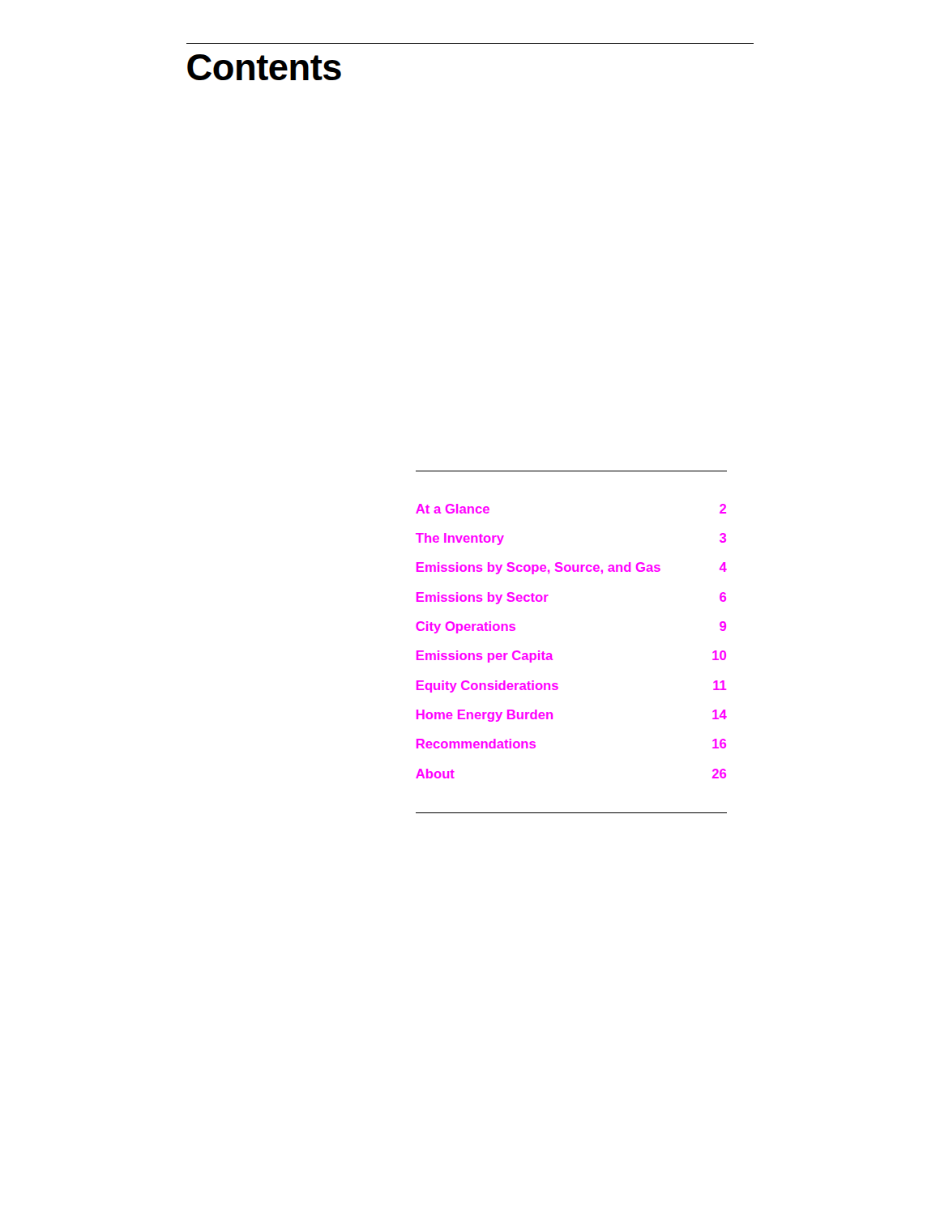Contents
| At a Glance | 2 |
| The Inventory | 3 |
| Emissions by Scope, Source, and Gas | 4 |
| Emissions by Sector | 6 |
| City Operations | 9 |
| Emissions per Capita | 10 |
| Equity Considerations | 11 |
| Home Energy Burden | 14 |
| Recommendations | 16 |
| About | 26 |